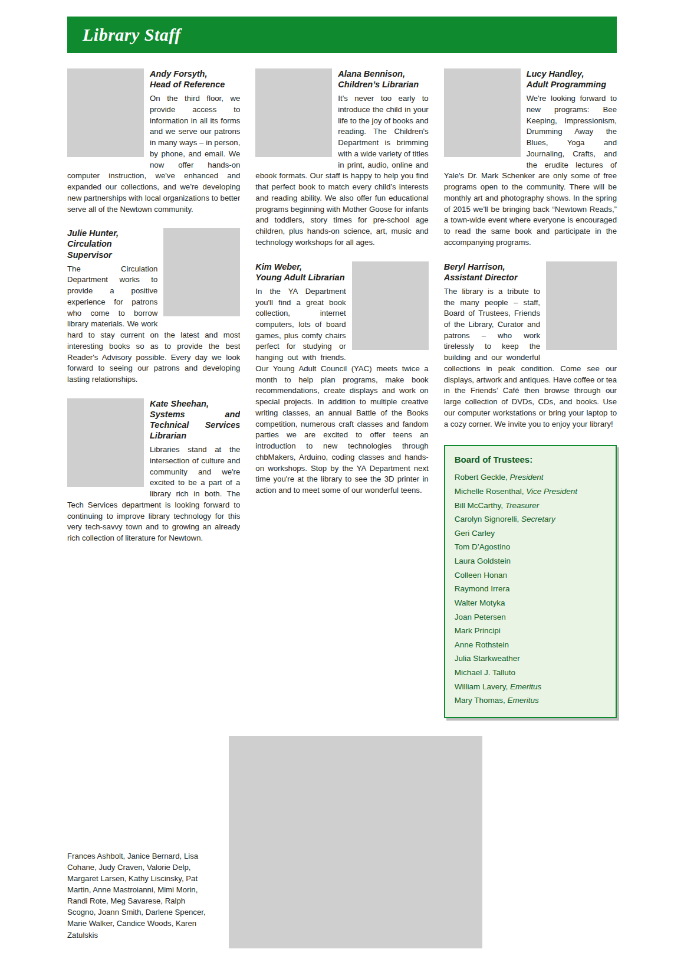Library Staff
Andy Forsyth,
Head of Reference
On the third floor, we provide access to information in all its forms and we serve our patrons in many ways – in person, by phone, and email. We now offer hands-on computer instruction, we've enhanced and expanded our collections, and we're developing new partnerships with local organizations to better serve all of the Newtown community.
Julie Hunter,
Circulation Supervisor
The Circulation Department works to provide a positive experience for patrons who come to borrow library materials. We work hard to stay current on the latest and most interesting books so as to provide the best Reader's Advisory possible. Every day we look forward to seeing our patrons and developing lasting relationships.
Kate Sheehan,
Systems and Technical Services Librarian
Libraries stand at the intersection of culture and community and we're excited to be a part of a library rich in both. The Tech Services department is looking forward to continuing to improve library technology for this very tech-savvy town and to growing an already rich collection of literature for Newtown.
Alana Bennison,
Children’s Librarian
It's never too early to introduce the child in your life to the joy of books and reading. The Children's Department is brimming with a wide variety of titles in print, audio, online and ebook formats. Our staff is happy to help you find that perfect book to match every child’s interests and reading ability. We also offer fun educational programs beginning with Mother Goose for infants and toddlers, story times for pre-school age children, plus hands-on science, art, music and technology workshops for all ages.
Kim Weber,
Young Adult Librarian
In the YA Department you'll find a great book collection, internet computers, lots of board games, plus comfy chairs perfect for studying or hanging out with friends. Our Young Adult Council (YAC) meets twice a month to help plan programs, make book recommendations, create displays and work on special projects. In addition to multiple creative writing classes, an annual Battle of the Books competition, numerous craft classes and fandom parties we are excited to offer teens an introduction to new technologies through chbMakers, Arduino, coding classes and hands-on workshops. Stop by the YA Department next time you're at the library to see the 3D printer in action and to meet some of our wonderful teens.
Lucy Handley,
Adult Programming
We're looking forward to new programs: Bee Keeping, Impressionism, Drumming Away the Blues, Yoga and Journaling, Crafts, and the erudite lectures of Yale's Dr. Mark Schenker are only some of free programs open to the community. There will be monthly art and photography shows. In the spring of 2015 we'll be bringing back “Newtown Reads,” a town-wide event where everyone is encouraged to read the same book and participate in the accompanying programs.
Beryl Harrison,
Assistant Director
The library is a tribute to the many people – staff, Board of Trustees, Friends of the Library, Curator and patrons – who work tirelessly to keep the building and our wonderful collections in peak condition. Come see our displays, artwork and antiques. Have coffee or tea in the Friends’ Café then browse through our large collection of DVDs, CDs, and books. Use our computer workstations or bring your laptop to a cozy corner. We invite you to enjoy your library!
Board of Trustees:
Robert Geckle, President
Michelle Rosenthal, Vice President
Bill McCarthy, Treasurer
Carolyn Signorelli, Secretary
Geri Carley
Tom D’Agostino
Laura Goldstein
Colleen Honan
Raymond Irrera
Walter Motyka
Joan Petersen
Mark Principi
Anne Rothstein
Julia Starkweather
Michael J. Talluto
William Lavery, Emeritus
Mary Thomas, Emeritus
Frances Ashbolt, Janice Bernard, Lisa Cohane, Judy Craven, Valorie Delp, Margaret Larsen, Kathy Liscinsky, Pat Martin, Anne Mastroianni, Mimi Morin, Randi Rote, Meg Savarese, Ralph Scogno, Joann Smith, Darlene Spencer, Marie Walker, Candice Woods, Karen Zatulskis